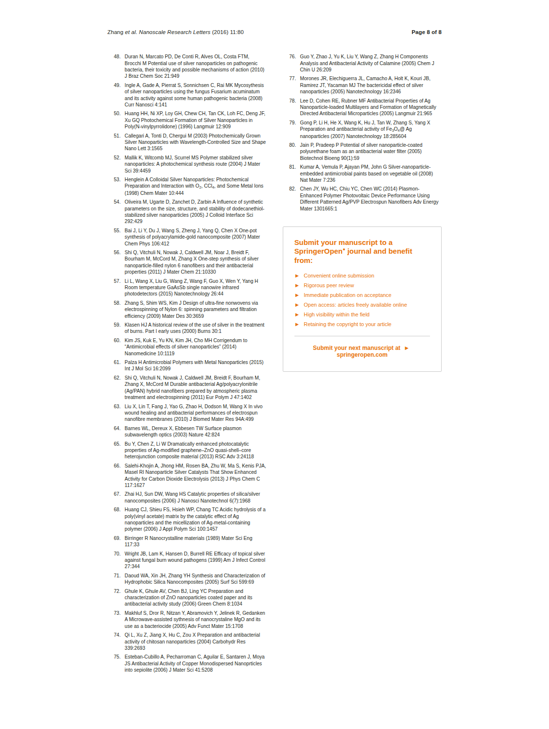Zhang et al. Nanoscale Research Letters (2016) 11:80
Page 8 of 8
48. Duran N, Marcato PD, De Conti R, Alves OL, Costa FTM, Brocchi M Potential use of silver nanoparticles on pathogenic bacteria, their toxicity and possible mechanisms of action (2010) J Braz Chem Soc 21:949
49. Ingle A, Gade A, Pierrat S, Sonnichsen C, Rai MK Mycosythesis of silver nanoparticles using the fungus Fusarium acuminatum and its activity against some human pathogenic bacteria (2008) Curr Nanosci 4:141
50. Huang HH, Ni XP, Loy GH, Chew CH, Tan CK, Loh FC, Deng JF, Xu GQ Photochemical Formation of Silver Nanoparticles in Poly(N-vinylpyrrolidone) (1996) Langmuir 12:909
51. Callegari A, Tonti D, Chergui M (2003) Photochemically Grown Silver Nanoparticles with Wavelength-Controlled Size and Shape Nano Lett 3:1565
52. Mallik K, Witcomb MJ, Scurrel MS Polymer stabilized silver nanoparticles: A photochemical synthesis route (2004) J Mater Sci 39:4459
53. Henglein A Colloidal Silver Nanoparticles: Photochemical Preparation and Interaction with O2, CCl4, and Some Metal Ions (1998) Chem Mater 10:444
54. Oliveira M, Ugarte D, Zanchet D, Zarbin A Influence of synthetic parameters on the size, structure, and stability of dodecanethiol-stabilized silver nanoparticles (2005) J Colloid Interface Sci 292:429
55. Bai J, Li Y, Du J, Wang S, Zheng J, Yang Q, Chen X One-pot synthesis of polyacrylamide-gold nanocomposite (2007) Mater Chem Phys 106:412
56. Shi Q, Vitchuli N, Nowak J, Caldwell JM, Noar J, Breidt F, Bourham M, McCord M, Zhang X One-step synthesis of silver nanoparticle-filled nylon 6 nanofibers and their antibacterial properties (2011) J Mater Chem 21:10330
57. Li L, Wang X, Liu G, Wang Z, Wang F, Guo X, Wen Y, Yang H Room temperature GaAsSb single nanowire infrared photodetectors (2015) Nanotechnology 26:44
58. Zhang S, Shim WS, Kim J Design of ultra-fine nonwovens via electrospinning of Nylon 6: spinning parameters and filtration efficiency (2009) Mater Des 30:3659
59. Klasen HJ A historical review of the use of silver in the treatment of burns. Part I early uses (2000) Burns 30:1
60. Kim JS, Kuk E, Yu KN, Kim JH, Cho MH Corrigendum to “Antimicrobial effects of silver nanoparticles” (2014) Nanomedicine 10:1119
61. Palza H Antimicrobial Polymers with Metal Nanoparticles (2015) Int J Mol Sci 16:2099
62. Shi Q, Vitchuli N, Nowak J, Caldwell JM, Breidt F, Bourham M, Zhang X, McCord M Durable antibacterial Ag/polyacrylonitrile (Ag/PAN) hybrid nanofibers prepared by atmospheric plasma treatment and electrospinning (2011) Eur Polym J 47:1402
63. Liu X, Lin T, Fang J, Yao G, Zhao H, Dodson M, Wang X In vivo wound healing and antibacterial performances of electrospun nanofibre membranes (2010) J Biomed Mater Res 94A:499
64. Barnes WL, Dereux X, Ebbesen TW Surface plasmon subwavelength optics (2003) Nature 42:824
65. Bu Y, Chen Z, Li W Dramatically enhanced photocatalytic properties of Ag-modified graphene–ZnO quasi-shell–core heterojunction composite material (2013) RSC Adv 3:24118
66. Salehi-Khojin A, Jhong HM, Rosen BA, Zhu W, Ma S, Kenis PJA, Masel RI Nanoparticle Silver Catalysts That Show Enhanced Activity for Carbon Dioxide Electrolysis (2013) J Phys Chem C 117:1627
67. Zhai HJ, Sun DW, Wang HS Catalytic properties of silica/silver nanocomposites (2006) J Nanosci Nanotechnol 6(7):1968
68. Huang CJ, Shieu FS, Hsieh WP, Chang TC Acidic hydrolysis of a poly(vinyl acetate) matrix by the catalytic effect of Ag nanoparticles and the micellization of Ag-metal-containing polymer (2006) J Appl Polym Sci 100:1457
69. Birringer R Nanocrystalline materials (1989) Mater Sci Eng 117:33
70. Wright JB, Lam K, Hansen D, Burrell RE Efficacy of topical silver against fungal burn wound pathogens (1999) Am J Infect Control 27:344
71. Daoud WA, Xin JH, Zhang YH Synthesis and Characterization of Hydrophobic Silica Nanocomposites (2005) Surf Sci 599:69
72. Ghule K, Ghule AV, Chen BJ, Ling YC Preparation and characterization of ZnO nanoparticles coated paper and its antibacterial activity study (2006) Green Chem 8:1034
73. Makhluf S, Dror R, Nitzan Y, Abramovich Y, Jelinek R, Gedanken A Microwave-assisted sythnesis of nanocrystaline MgO and its use as a bacteriocide (2005) Adv Funct Mater 15:1708
74. Qi L, Xu Z, Jiang X, Hu C, Zou X Preparation and antibacterial activity of chitosan nanoparticles (2004) Carbohydr Res 339:2693
75. Esteban-Cubillo A, Pecharroman C, Aguilar E, Santaren J, Moya JS Antibacterial Activity of Copper Monodispersed Nanoprticles into sepiolite (2006) J Mater Sci 41:5208
76. Guo Y, Zhao J, Yu K, Liu Y, Wang Z, Zhang H Components Analysis and Antibacterial Activity of Calamine (2005) Chem J Chin U 26:209
77. Morones JR, Elechiguerra JL, Camacho A, Holt K, Kouri JB, Ramirez JT, Yacaman MJ The bactericidal effect of silver nanoparticles (2005) Nanotechnology 16:2346
78. Lee D, Cohen RE, Rubner MF Antibacterial Properties of Ag Nanoparticle-loaded Multilayers and Formation of Magnetically Directed Antibacterial Microparticles (2005) Langmuir 21:965
79. Gong P, Li H, He X, Wang K, Hu J, Tan W, Zhang S, Yang X Preparation and antibacterial activity of Fe3O4@ Ag nanoparticles (2007) Nanotechnology 18:285604
80. Jain P, Pradeep P Potential of silver nanoparticle-coated polyurethane foam as an antibacterial water filter (2005) Biotechnol Bioeng 90(1):59
81. Kumar A, Vemula P, Ajayan PM, John G Silver-nanoparticle-embedded antimicrobial paints based on vegetable oil (2008) Nat Mater 7:236
82. Chen JY, Wu HC, Chiu YC, Chen WC (2014) Plasmon-Enhanced Polymer Photovoltaic Device Performance Using Different Patterned Ag/PVP Electrospun Nanofibers Adv Energy Mater 1301665:1
Submit your manuscript to a SpringerOpen● journal and benefit from:
►Convenient online submission
►Rigorous peer review
►Immediate publication on acceptance
►Open access: articles freely available online
►High visibility within the field
►Retaining the copyright to your article
Submit your next manuscript at ► springeropen.com